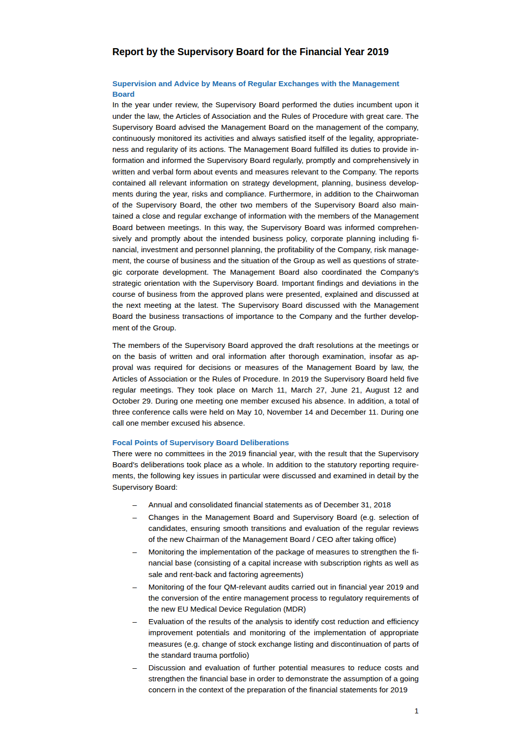Report by the Supervisory Board for the Financial Year 2019
Supervision and Advice by Means of Regular Exchanges with the Management Board
In the year under review, the Supervisory Board performed the duties incumbent upon it under the law, the Articles of Association and the Rules of Procedure with great care. The Supervisory Board advised the Management Board on the management of the company, continuously monitored its activities and always satisfied itself of the legality, appropriateness and regularity of its actions. The Management Board fulfilled its duties to provide information and informed the Supervisory Board regularly, promptly and comprehensively in written and verbal form about events and measures relevant to the Company. The reports contained all relevant information on strategy development, planning, business developments during the year, risks and compliance. Furthermore, in addition to the Chairwoman of the Supervisory Board, the other two members of the Supervisory Board also maintained a close and regular exchange of information with the members of the Management Board between meetings. In this way, the Supervisory Board was informed comprehensively and promptly about the intended business policy, corporate planning including financial, investment and personnel planning, the profitability of the Company, risk management, the course of business and the situation of the Group as well as questions of strategic corporate development. The Management Board also coordinated the Company's strategic orientation with the Supervisory Board. Important findings and deviations in the course of business from the approved plans were presented, explained and discussed at the next meeting at the latest. The Supervisory Board discussed with the Management Board the business transactions of importance to the Company and the further development of the Group.
The members of the Supervisory Board approved the draft resolutions at the meetings or on the basis of written and oral information after thorough examination, insofar as approval was required for decisions or measures of the Management Board by law, the Articles of Association or the Rules of Procedure. In 2019 the Supervisory Board held five regular meetings. They took place on March 11, March 27, June 21, August 12 and October 29. During one meeting one member excused his absence. In addition, a total of three conference calls were held on May 10, November 14 and December 11. During one call one member excused his absence.
Focal Points of Supervisory Board Deliberations
There were no committees in the 2019 financial year, with the result that the Supervisory Board's deliberations took place as a whole. In addition to the statutory reporting requirements, the following key issues in particular were discussed and examined in detail by the Supervisory Board:
Annual and consolidated financial statements as of December 31, 2018
Changes in the Management Board and Supervisory Board (e.g. selection of candidates, ensuring smooth transitions and evaluation of the regular reviews of the new Chairman of the Management Board / CEO after taking office)
Monitoring the implementation of the package of measures to strengthen the financial base (consisting of a capital increase with subscription rights as well as sale and rent-back and factoring agreements)
Monitoring of the four QM-relevant audits carried out in financial year 2019 and the conversion of the entire management process to regulatory requirements of the new EU Medical Device Regulation (MDR)
Evaluation of the results of the analysis to identify cost reduction and efficiency improvement potentials and monitoring of the implementation of appropriate measures (e.g. change of stock exchange listing and discontinuation of parts of the standard trauma portfolio)
Discussion and evaluation of further potential measures to reduce costs and strengthen the financial base in order to demonstrate the assumption of a going concern in the context of the preparation of the financial statements for 2019
1